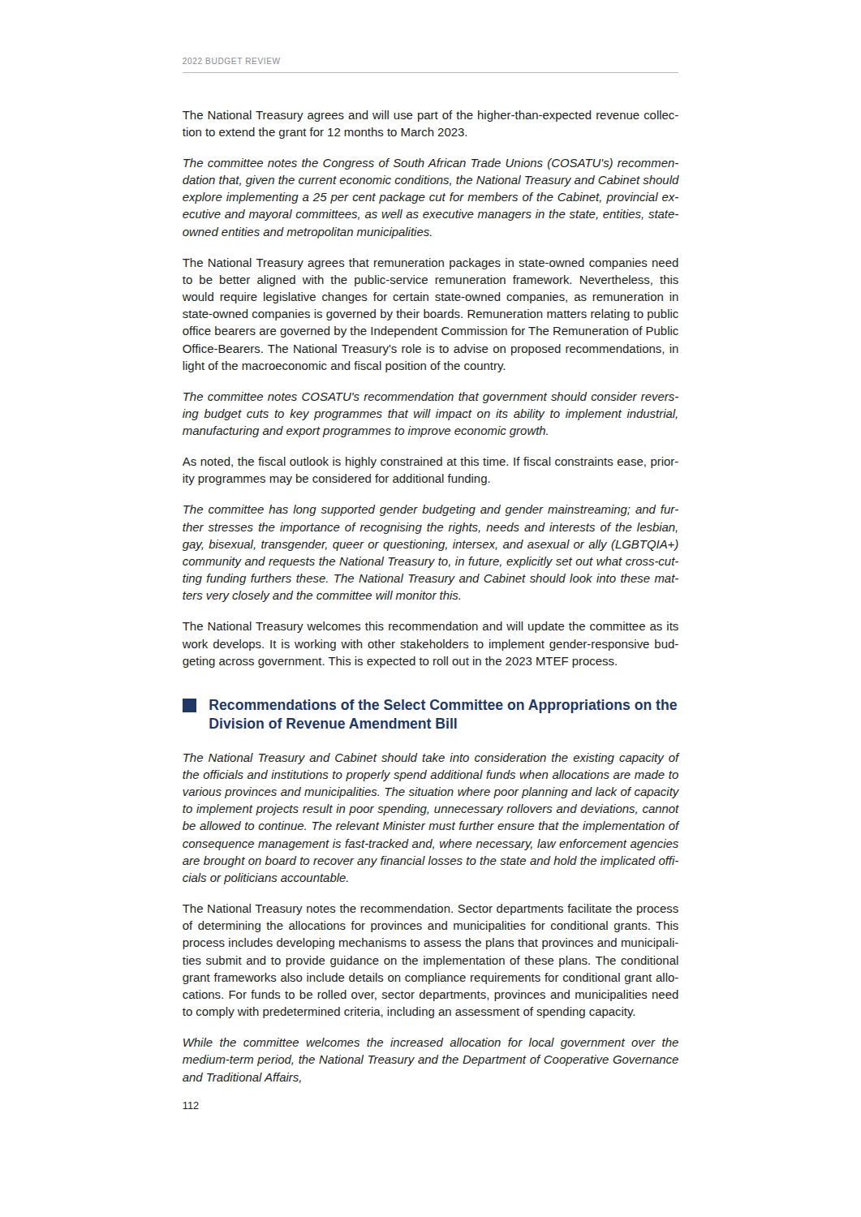2022 Budget Review
The National Treasury agrees and will use part of the higher-than-expected revenue collection to extend the grant for 12 months to March 2023.
The committee notes the Congress of South African Trade Unions (COSATU's) recommendation that, given the current economic conditions, the National Treasury and Cabinet should explore implementing a 25 per cent package cut for members of the Cabinet, provincial executive and mayoral committees, as well as executive managers in the state, entities, state-owned entities and metropolitan municipalities.
The National Treasury agrees that remuneration packages in state-owned companies need to be better aligned with the public-service remuneration framework. Nevertheless, this would require legislative changes for certain state-owned companies, as remuneration in state-owned companies is governed by their boards. Remuneration matters relating to public office bearers are governed by the Independent Commission for The Remuneration of Public Office-Bearers. The National Treasury's role is to advise on proposed recommendations, in light of the macroeconomic and fiscal position of the country.
The committee notes COSATU's recommendation that government should consider reversing budget cuts to key programmes that will impact on its ability to implement industrial, manufacturing and export programmes to improve economic growth.
As noted, the fiscal outlook is highly constrained at this time. If fiscal constraints ease, priority programmes may be considered for additional funding.
The committee has long supported gender budgeting and gender mainstreaming; and further stresses the importance of recognising the rights, needs and interests of the lesbian, gay, bisexual, transgender, queer or questioning, intersex, and asexual or ally (LGBTQIA+) community and requests the National Treasury to, in future, explicitly set out what cross-cutting funding furthers these. The National Treasury and Cabinet should look into these matters very closely and the committee will monitor this.
The National Treasury welcomes this recommendation and will update the committee as its work develops. It is working with other stakeholders to implement gender-responsive budgeting across government. This is expected to roll out in the 2023 MTEF process.
Recommendations of the Select Committee on Appropriations on the Division of Revenue Amendment Bill
The National Treasury and Cabinet should take into consideration the existing capacity of the officials and institutions to properly spend additional funds when allocations are made to various provinces and municipalities. The situation where poor planning and lack of capacity to implement projects result in poor spending, unnecessary rollovers and deviations, cannot be allowed to continue. The relevant Minister must further ensure that the implementation of consequence management is fast-tracked and, where necessary, law enforcement agencies are brought on board to recover any financial losses to the state and hold the implicated officials or politicians accountable.
The National Treasury notes the recommendation. Sector departments facilitate the process of determining the allocations for provinces and municipalities for conditional grants. This process includes developing mechanisms to assess the plans that provinces and municipalities submit and to provide guidance on the implementation of these plans. The conditional grant frameworks also include details on compliance requirements for conditional grant allocations. For funds to be rolled over, sector departments, provinces and municipalities need to comply with predetermined criteria, including an assessment of spending capacity.
While the committee welcomes the increased allocation for local government over the medium-term period, the National Treasury and the Department of Cooperative Governance and Traditional Affairs,
112